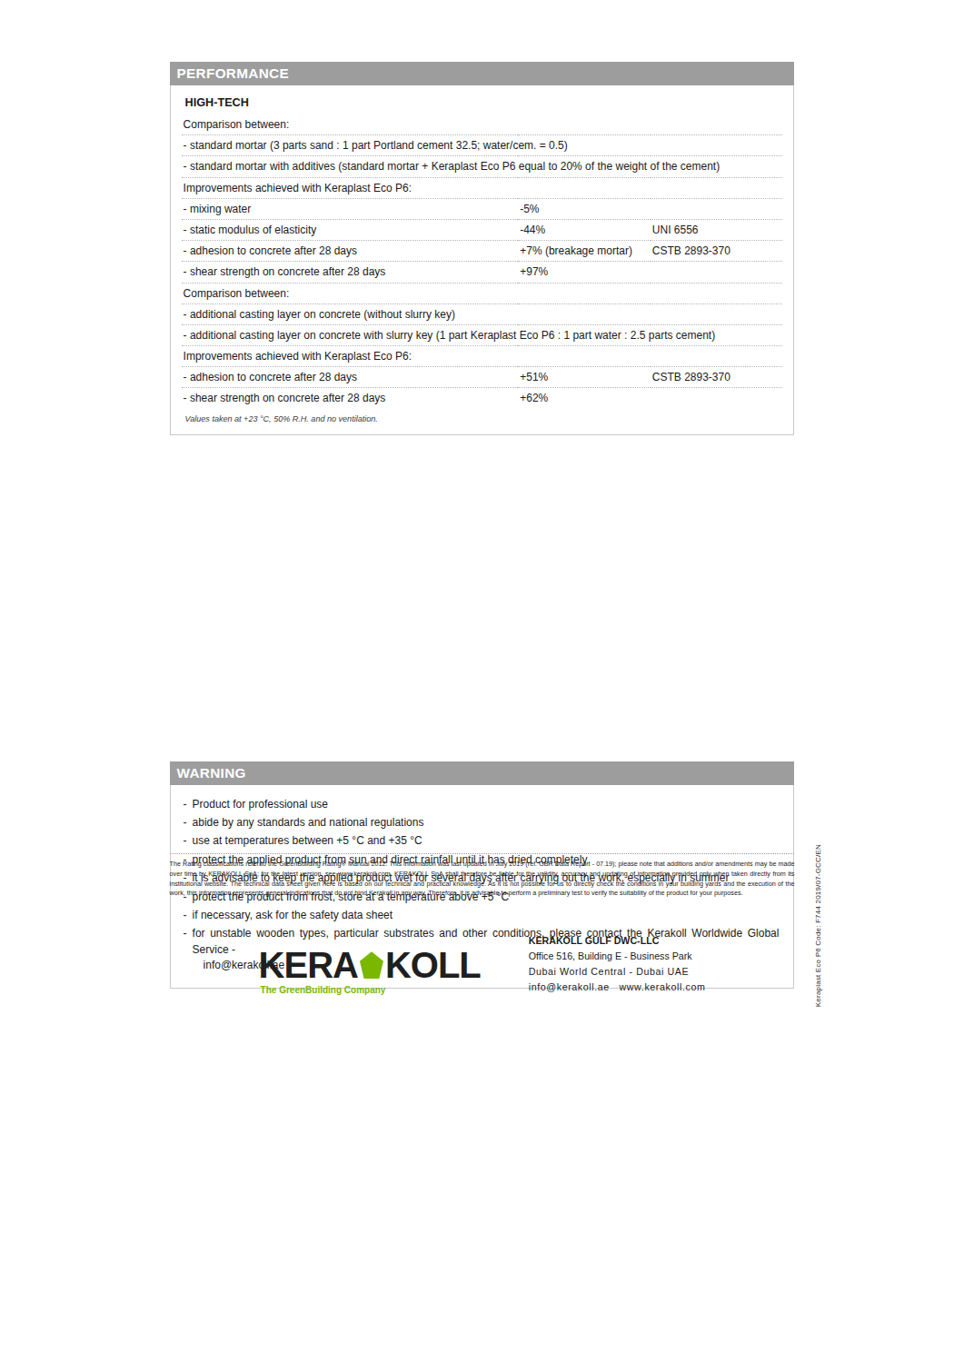PERFORMANCE
HIGH-TECH
| Comparison between: |
| - standard mortar (3 parts sand : 1 part Portland cement 32.5; water/cem. = 0.5) |
| - standard mortar with additives (standard mortar + Keraplast Eco P6 equal to 20% of the weight of the cement) |
| Improvements achieved with Keraplast Eco P6: |
| - mixing water | -5% | |
| - static modulus of elasticity | -44% | UNI 6556 |
| - adhesion to concrete after 28 days | +7% (breakage mortar) | CSTB 2893-370 |
| - shear strength on concrete after 28 days | +97% | |
| Comparison between: |
| - additional casting layer on concrete (without slurry key) |
| - additional casting layer on concrete with slurry key (1 part Keraplast Eco P6 : 1 part water : 2.5 parts cement) |
| Improvements achieved with Keraplast Eco P6: |
| - adhesion to concrete after 28 days | +51% | CSTB 2893-370 |
| - shear strength on concrete after 28 days | +62% | |
Values taken at +23 °C, 50% R.H. and no ventilation.
WARNING
Product for professional use
abide by any standards and national regulations
use at temperatures between +5 °C and +35 °C
protect the applied product from sun and direct rainfall until it has dried completely
it is advisable to keep the applied product wet for several days after carrying out the work, especially in summer
protect the product from frost, store at a temperature above +5 °C
if necessary, ask for the safety data sheet
for unstable wooden types, particular substrates and other conditions, please contact the Kerakoll Worldwide Global Service - info@kerakoll.ae
Keraplast Eco P6 Code: F744 2019/07-GCC/EN
The Rating classifications refer to the GreenBuilding Rating® Manual 2012. This information was last updated in July 2019 (ref. GBR Data Report - 07.19); please note that additions and/or amendments may be made over time by KERAKOLL SpA; for the latest version, see www.kerakoll.com. KERAKOLL SpA shall therefore be liable for the validity, accuracy and updating of information provided only when taken directly from its institutional website. The technical data sheet given here is based on our technical and practical knowledge. As it is not possible for us to directly check the conditions in your building yards and the execution of the work, this information represents general indications that do not bind Kerakoll in any way. Therefore, it is advisable to perform a preliminary test to verify the suitability of the product for your purposes.
KERA KOLL
The GreenBuilding Company
KERAKOLL GULF DWC-LLC
Office 516, Building E - Business Park
Dubai World Central - Dubai UAE
info@kerakoll.ae www.kerakoll.com